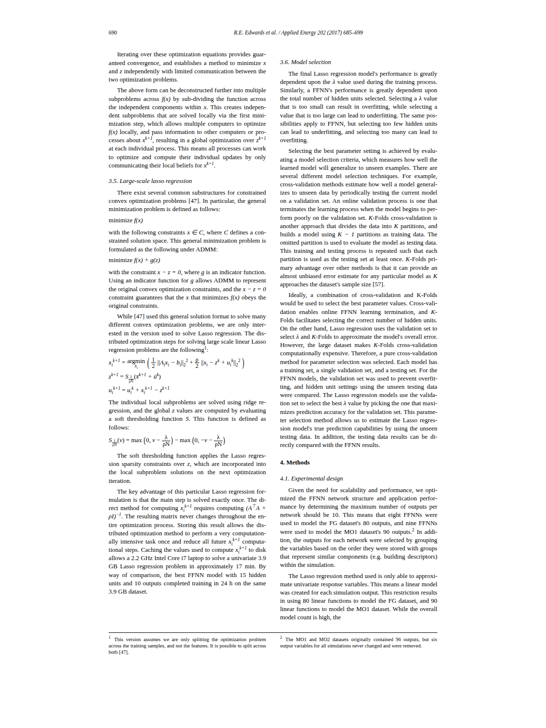690 R.E. Edwards et al. / Applied Energy 202 (2017) 685–699
Iterating over these optimization equations provides guaranteed convergence, and establishes a method to minimize x and z independently with limited communication between the two optimization problems.
The above form can be deconstructed further into multiple subproblems across f(x) by sub-dividing the function across the independent components within x. This creates independent subproblems that are solved locally via the first minimization step, which allows multiple computers to optimize f(x) locally, and pass information to other computers or processes about xk+1, resulting in a global optimization over zk+1 at each individual process. This means all processes can work to optimize and compute their individual updates by only communicating their local beliefs for xk+1.
3.5. Large-scale lasso regression
There exist several common substructures for constrained convex optimization problems [47]. In particular, the general minimization problem is defined as follows:
minimize f(x)
with the following constraints x ∈ C, where C defines a constrained solution space. This general minimization problem is formulated as the following under ADMM:
minimize f(x) + g(z)
with the constraint x − z = 0, where g is an indicator function. Using an indicator function for g allows ADMM to represent the original convex optimization constraints, and the x − z = 0 constraint guarantees that the x that minimizes f(x) obeys the original constraints.
While [47] used this general solution format to solve many different convex optimization problems, we are only interested in the version used to solve Lasso regression. The distributed optimization steps for solving large scale linear Lasso regression problems are the following1:
xik+1 = argmin xi ( 12 ||Aixi − bi||22 + ρ 2 ||xi − zk + uik||22 )
zk+1 = SλρN(x̄k+1 + ūk)
uik+1 = uik + xik+1 − zk+1
The individual local subproblems are solved using ridge regression, and the global z values are computed by evaluating a soft thresholding function S. This function is defined as follows:
SλρN(v) = max (0, v − λρN) − max (0, −v − λρN)
The soft thresholding function applies the Lasso regression sparsity constraints over z, which are incorporated into the local subproblem solutions on the next optimization iteration.
The key advantage of this particular Lasso regression formulation is that the main step is solved exactly once. The direct method for computing xik+1 requires computing (A⊤A + ρI)−1. The resulting matrix never changes throughout the entire optimization process. Storing this result allows the distributed optimization method to perform a very computationally intensive task once and reduce all future xik+1 computational steps. Caching the values used to compute xik+1 to disk allows a 2.2 GHz Intel Core i7 laptop to solve a univariate 3.9 GB Lasso regression problem in approximately 17 min. By way of comparison, the best FFNN model with 15 hidden units and 10 outputs completed training in 24 h on the same 3.9 GB dataset.
3.6. Model selection
The final Lasso regression model's performance is greatly dependent upon the λ value used during the training process. Similarly, a FFNN's performance is greatly dependent upon the total number of hidden units selected. Selecting a λ value that is too small can result in overfitting, while selecting a value that is too large can lead to underfitting. The same possibilities apply to FFNN, but selecting too few hidden units can lead to underfitting, and selecting too many can lead to overfitting.
Selecting the best parameter setting is achieved by evaluating a model selection criteria, which measures how well the learned model will generalize to unseen examples. There are several different model selection techniques. For example, cross-validation methods estimate how well a model generalizes to unseen data by periodically testing the current model on a validation set. An online validation process is one that terminates the learning process when the model begins to perform poorly on the validation set. K-Folds cross-validation is another approach that divides the data into K partitions, and builds a model using K − 1 partitions as training data. The omitted partition is used to evaluate the model as testing data. This training and testing process is repeated such that each partition is used as the testing set at least once. K-Folds primary advantage over other methods is that it can provide an almost unbiased error estimate for any particular model as K approaches the dataset's sample size [57].
Ideally, a combination of cross-validation and K-Folds would be used to select the best parameter values. Cross-validation enables online FFNN learning termination, and K-Folds facilitates selecting the correct number of hidden units. On the other hand, Lasso regression uses the validation set to select λ and K-Folds to approximate the model's overall error. However, the large dataset makes K-Folds cross-validation computationally expensive. Therefore, a pure cross-validation method for parameter selection was selected. Each model has a training set, a single validation set, and a testing set. For the FFNN models, the validation set was used to prevent overfitting, and hidden unit settings using the unseen testing data were compared. The Lasso regression models use the validation set to select the best λ value by picking the one that maximizes prediction accuracy for the validation set. This parameter selection method allows us to estimate the Lasso regression model's true prediction capabilities by using the unseen testing data. In addition, the testing data results can be directly compared with the FFNN results.
4. Methods
4.1. Experimental design
Given the need for scalability and performance, we optimized the FFNN network structure and application performance by determining the maximum number of outputs per network should be 10. This means that eight FFNNs were used to model the FG dataset's 80 outputs, and nine FFNNs were used to model the MO1 dataset's 90 outputs.2 In addition, the outputs for each network were selected by grouping the variables based on the order they were stored with groups that represent similar components (e.g. building descriptors) within the simulation.
The Lasso regression method used is only able to approximate univariate response variables. This means a linear model was created for each simulation output. This restriction results in using 80 linear functions to model the FG dataset, and 90 linear functions to model the MO1 dataset. While the overall model count is high, the
1 This version assumes we are only splitting the optimization problem across the training samples, and not the features. It is possible to split across both [47].
2 The MO1 and MO2 datasets originally contained 96 outputs, but six output variables for all simulations never changed and were removed.